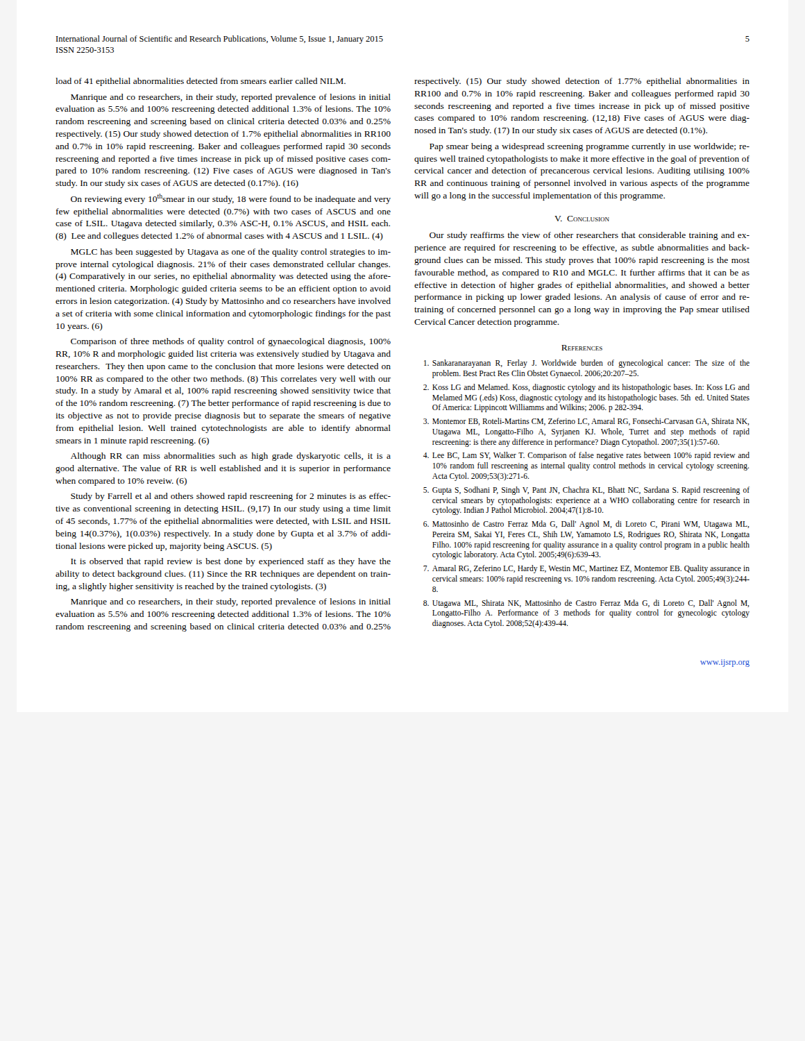International Journal of Scientific and Research Publications, Volume 5, Issue 1, January 2015
ISSN 2250-3153 5
load of 41 epithelial abnormalities detected from smears earlier called NILM.
Manrique and co researchers, in their study, reported prevalence of lesions in initial evaluation as 5.5% and 100% rescreening detected additional 1.3% of lesions. The 10% random rescreening and screening based on clinical criteria detected 0.03% and 0.25% respectively. (15) Our study showed detection of 1.7% epithelial abnormalities in RR100 and 0.7% in 10% rapid rescreening. Baker and colleagues performed rapid 30 seconds rescreening and reported a five times increase in pick up of missed positive cases compared to 10% random rescreening. (12) Five cases of AGUS were diagnosed in Tan's study. In our study six cases of AGUS are detected (0.17%). (16)
On reviewing every 10thsmear in our study, 18 were found to be inadequate and very few epithelial abnormalities were detected (0.7%) with two cases of ASCUS and one case of LSIL. Utagava detected similarly, 0.3% ASC-H, 0.1% ASCUS, and HSIL each. (8) Lee and collegues detected 1.2% of abnormal cases with 4 ASCUS and 1 LSIL. (4)
MGLC has been suggested by Utagava as one of the quality control strategies to improve internal cytological diagnosis. 21% of their cases demonstrated cellular changes. (4) Comparatively in our series, no epithelial abnormality was detected using the aforementioned criteria. Morphologic guided criteria seems to be an efficient option to avoid errors in lesion categorization. (4) Study by Mattosinho and co researchers have involved a set of criteria with some clinical information and cytomorphologic findings for the past 10 years. (6)
Comparison of three methods of quality control of gynaecological diagnosis, 100% RR, 10% R and morphologic guided list criteria was extensively studied by Utagava and researchers. They then upon came to the conclusion that more lesions were detected on 100% RR as compared to the other two methods. (8) This correlates very well with our study. In a study by Amaral et al, 100% rapid rescreening showed sensitivity twice that of the 10% random rescreening. (7) The better performance of rapid rescreening is due to its objective as not to provide precise diagnosis but to separate the smears of negative from epithelial lesion. Well trained cytotechnologists are able to identify abnormal smears in 1 minute rapid rescreening. (6)
Although RR can miss abnormalities such as high grade dyskaryotic cells, it is a good alternative. The value of RR is well established and it is superior in performance when compared to 10% reveiw. (6)
Study by Farrell et al and others showed rapid rescreening for 2 minutes is as effective as conventional screening in detecting HSIL. (9,17) In our study using a time limit of 45 seconds, 1.77% of the epithelial abnormalities were detected, with LSIL and HSIL being 14(0.37%), 1(0.03%) respectively. In a study done by Gupta et al 3.7% of additional lesions were picked up, majority being ASCUS. (5)
It is observed that rapid review is best done by experienced staff as they have the ability to detect background clues. (11) Since the RR techniques are dependent on training, a slightly higher sensitivity is reached by the trained cytologists. (3)
Manrique and co researchers, in their study, reported prevalence of lesions in initial evaluation as 5.5% and 100% rescreening detected additional 1.3% of lesions. The 10% random rescreening and screening based on clinical criteria detected 0.03% and 0.25% respectively. (15) Our study showed detection of 1.77% epithelial abnormalities in RR100 and 0.7% in 10% rapid rescreening. Baker and colleagues performed rapid 30 seconds rescreening and reported a five times increase in pick up of missed positive cases compared to 10% random rescreening. (12,18) Five cases of AGUS were diagnosed in Tan's study. (17) In our study six cases of AGUS are detected (0.1%).
Pap smear being a widespread screening programme currently in use worldwide; requires well trained cytopathologists to make it more effective in the goal of prevention of cervical cancer and detection of precancerous cervical lesions. Auditing utilising 100% RR and continuous training of personnel involved in various aspects of the programme will go a long in the successful implementation of this programme.
V. Conclusion
Our study reaffirms the view of other researchers that considerable training and experience are required for rescreening to be effective, as subtle abnormalities and background clues can be missed. This study proves that 100% rapid rescreening is the most favourable method, as compared to R10 and MGLC. It further affirms that it can be as effective in detection of higher grades of epithelial abnormalities, and showed a better performance in picking up lower graded lesions. An analysis of cause of error and retraining of concerned personnel can go a long way in improving the Pap smear utilised Cervical Cancer detection programme.
References
Sankaranarayanan R, Ferlay J. Worldwide burden of gynecological cancer: The size of the problem. Best Pract Res Clin Obstet Gynaecol. 2006;20:207–25.
Koss LG and Melamed. Koss, diagnostic cytology and its histopathologic bases. In: Koss LG and Melamed MG (.eds) Koss, diagnostic cytology and its histopathologic bases. 5th ed. United States Of America: Lippincott Williamms and Wilkins; 2006. p 282-394.
Montemor EB, Roteli-Martins CM, Zeferino LC, Amaral RG, Fonsechi-Carvasan GA, Shirata NK, Utagawa ML, Longatto-Filho A, Syrjanen KJ. Whole, Turret and step methods of rapid rescreening: is there any difference in performance? Diagn Cytopathol. 2007;35(1):57-60.
Lee BC, Lam SY, Walker T. Comparison of false negative rates between 100% rapid review and 10% random full rescreening as internal quality control methods in cervical cytology screening. Acta Cytol. 2009;53(3):271-6.
Gupta S, Sodhani P, Singh V, Pant JN, Chachra KL, Bhatt NC, Sardana S. Rapid rescreening of cervical smears by cytopathologists: experience at a WHO collaborating centre for research in cytology. Indian J Pathol Microbiol. 2004;47(1):8-10.
Mattosinho de Castro Ferraz Mda G, Dall' Agnol M, di Loreto C, Pirani WM, Utagawa ML, Pereira SM, Sakai YI, Feres CL, Shih LW, Yamamoto LS, Rodrigues RO, Shirata NK, Longatta Filho. 100% rapid rescreening for quality assurance in a quality control program in a public health cytologic laboratory. Acta Cytol. 2005;49(6):639-43.
Amaral RG, Zeferino LC, Hardy E, Westin MC, Martinez EZ, Montemor EB. Quality assurance in cervical smears: 100% rapid rescreening vs. 10% random rescreening. Acta Cytol. 2005;49(3):244-8.
Utagawa ML, Shirata NK, Mattosinho de Castro Ferraz Mda G, di Loreto C, Dall' Agnol M, Longatto-Filho A. Performance of 3 methods for quality control for gynecologic cytology diagnoses. Acta Cytol. 2008;52(4):439-44.
www.ijsrp.org